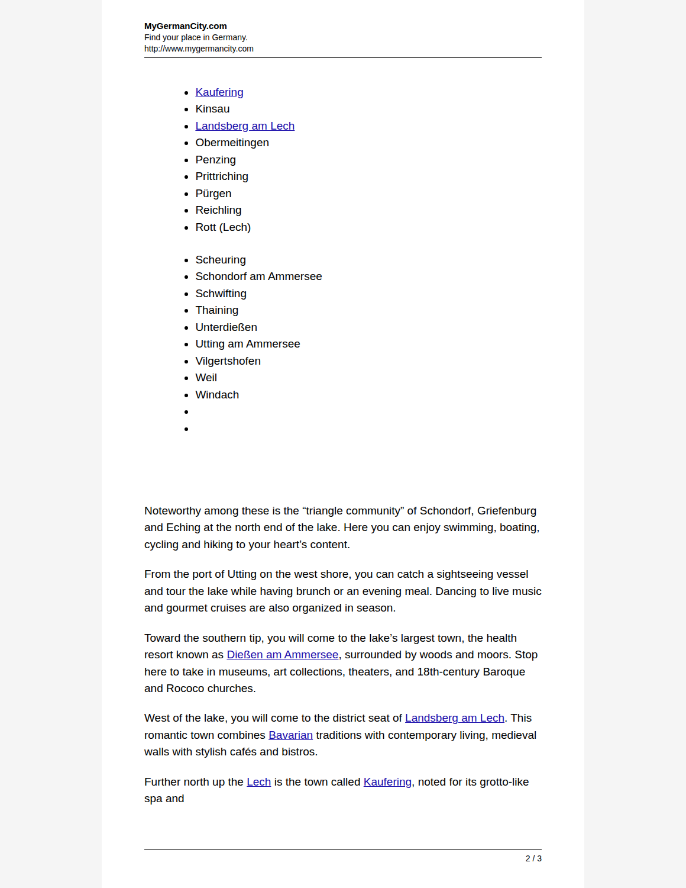MyGermanCity.com
Find your place in Germany.
http://www.mygermancity.com
Kaufering
Kinsau
Landsberg am Lech
Obermeitingen
Penzing
Prittriching
Pürgen
Reichling
Rott (Lech)
Scheuring
Schondorf am Ammersee
Schwifting
Thaining
Unterdießen
Utting am Ammersee
Vilgertshofen
Weil
Windach
Noteworthy among these is the “triangle community” of Schondorf, Griefenburg and Eching at the north end of the lake. Here you can enjoy swimming, boating, cycling and hiking to your heart’s content.
From the port of Utting on the west shore, you can catch a sightseeing vessel and tour the lake while having brunch or an evening meal. Dancing to live music and gourmet cruises are also organized in season.
Toward the southern tip, you will come to the lake’s largest town, the health resort known as Dießen am Ammersee, surrounded by woods and moors. Stop here to take in museums, art collections, theaters, and 18th-century Baroque and Rococo churches.
West of the lake, you will come to the district seat of Landsberg am Lech. This romantic town combines Bavarian traditions with contemporary living, medieval walls with stylish cafés and bistros.
Further north up the Lech is the town called Kaufering, noted for its grotto-like spa and
2 / 3